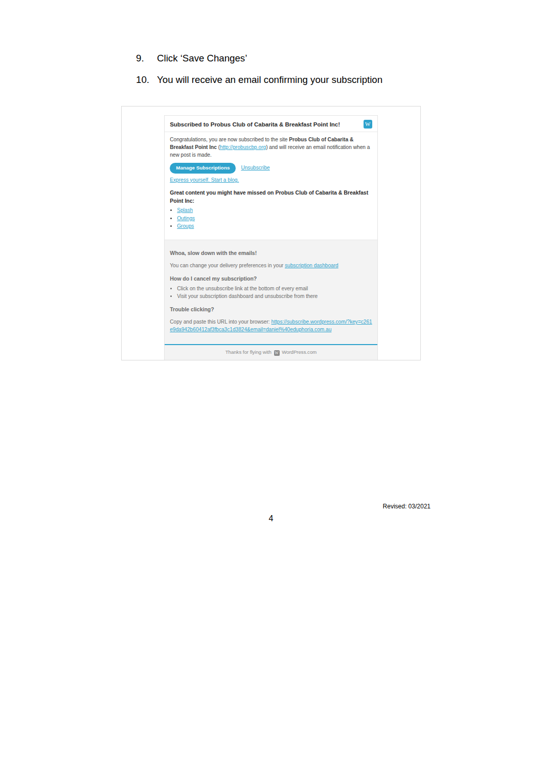9. Click ‘Save Changes’
10. You will receive an email confirming your subscription
Subscribed to Probus Club of Cabarita & Breakfast Point Inc!
W
Congratulations, you are now subscribed to the site Probus Club of Cabarita & Breakfast Point Inc (http://probuscbp.org) and will receive an email notification when a new post is made.
Manage Subscriptions Unsubscribe
Express yourself. Start a blog.
Great content you might have missed on Probus Club of Cabarita & Breakfast Point Inc:
Splash
Outings
Groups
Whoa, slow down with the emails!
You can change your delivery preferences in your subscription dashboard
How do I cancel my subscription?
Click on the unsubscribe link at the bottom of every email
Visit your subscription dashboard and unsubscribe from there
Trouble clicking?
Copy and paste this URL into your browser: https://subscribe.wordpress.com/?key=c261e9da942b60412af3fbca3c1d3824&email=daniel%40eduphoria.com.au
Thanks for flying with W WordPress.com
Revised: 03/2021
4